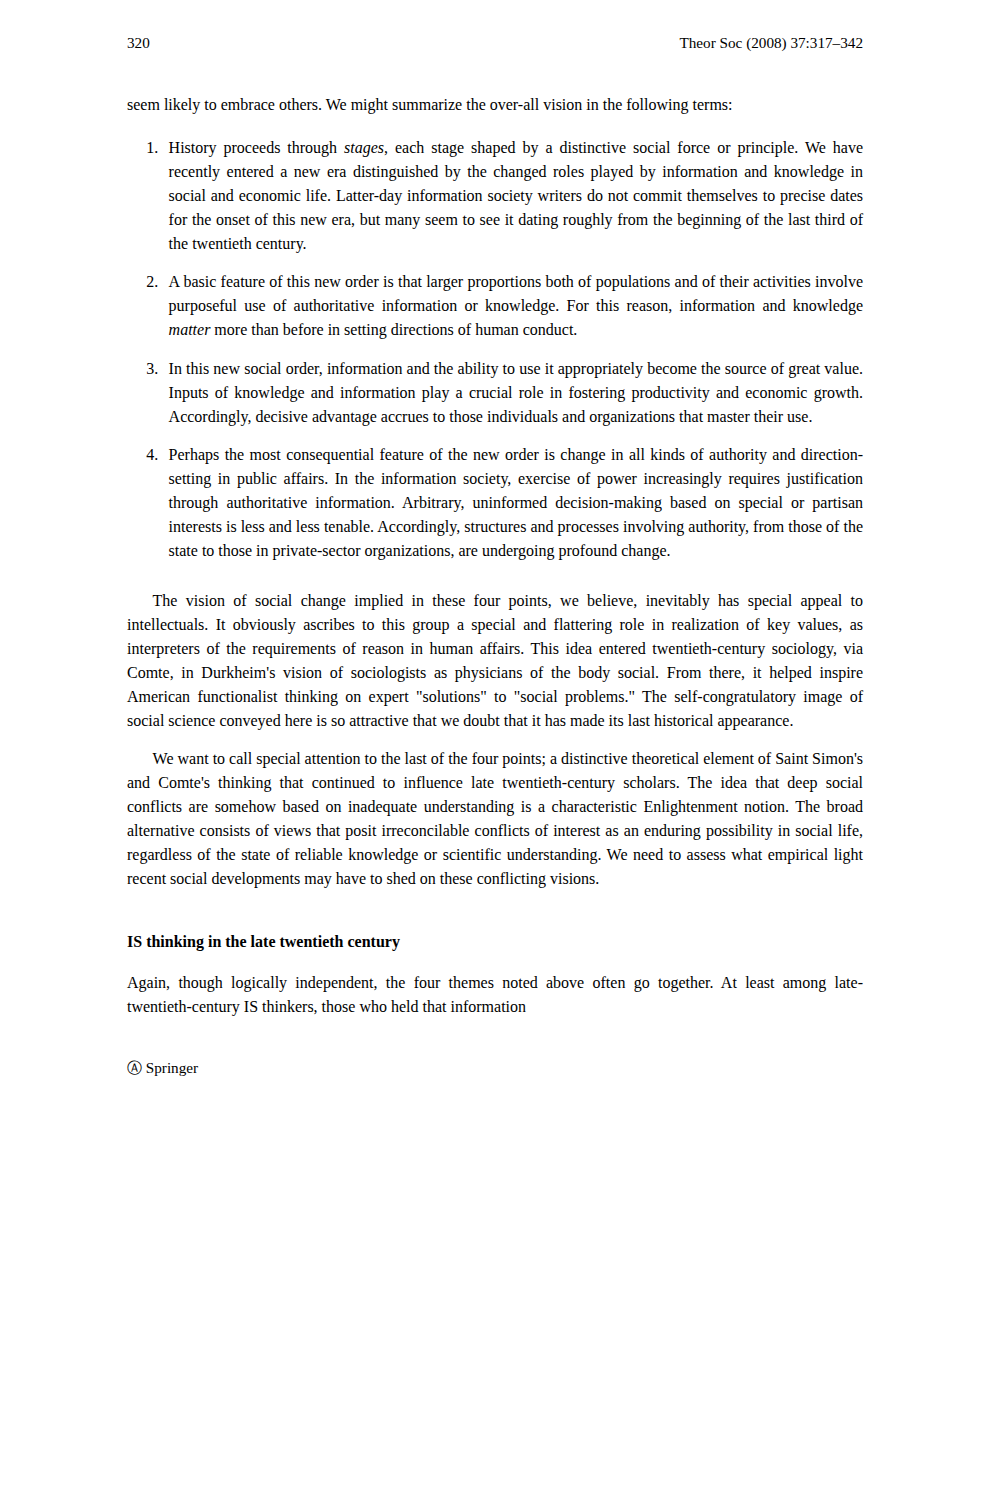320 Theor Soc (2008) 37:317–342
seem likely to embrace others. We might summarize the over-all vision in the following terms:
History proceeds through stages, each stage shaped by a distinctive social force or principle. We have recently entered a new era distinguished by the changed roles played by information and knowledge in social and economic life. Latter-day information society writers do not commit themselves to precise dates for the onset of this new era, but many seem to see it dating roughly from the beginning of the last third of the twentieth century.
A basic feature of this new order is that larger proportions both of populations and of their activities involve purposeful use of authoritative information or knowledge. For this reason, information and knowledge matter more than before in setting directions of human conduct.
In this new social order, information and the ability to use it appropriately become the source of great value. Inputs of knowledge and information play a crucial role in fostering productivity and economic growth. Accordingly, decisive advantage accrues to those individuals and organizations that master their use.
Perhaps the most consequential feature of the new order is change in all kinds of authority and direction-setting in public affairs. In the information society, exercise of power increasingly requires justification through authoritative information. Arbitrary, uninformed decision-making based on special or partisan interests is less and less tenable. Accordingly, structures and processes involving authority, from those of the state to those in private-sector organizations, are undergoing profound change.
The vision of social change implied in these four points, we believe, inevitably has special appeal to intellectuals. It obviously ascribes to this group a special and flattering role in realization of key values, as interpreters of the requirements of reason in human affairs. This idea entered twentieth-century sociology, via Comte, in Durkheim's vision of sociologists as physicians of the body social. From there, it helped inspire American functionalist thinking on expert "solutions" to "social problems." The self-congratulatory image of social science conveyed here is so attractive that we doubt that it has made its last historical appearance.
We want to call special attention to the last of the four points; a distinctive theoretical element of Saint Simon's and Comte's thinking that continued to influence late twentieth-century scholars. The idea that deep social conflicts are somehow based on inadequate understanding is a characteristic Enlightenment notion. The broad alternative consists of views that posit irreconcilable conflicts of interest as an enduring possibility in social life, regardless of the state of reliable knowledge or scientific understanding. We need to assess what empirical light recent social developments may have to shed on these conflicting visions.
IS thinking in the late twentieth century
Again, though logically independent, the four themes noted above often go together. At least among late-twentieth-century IS thinkers, those who held that information
Ⓐ Springer